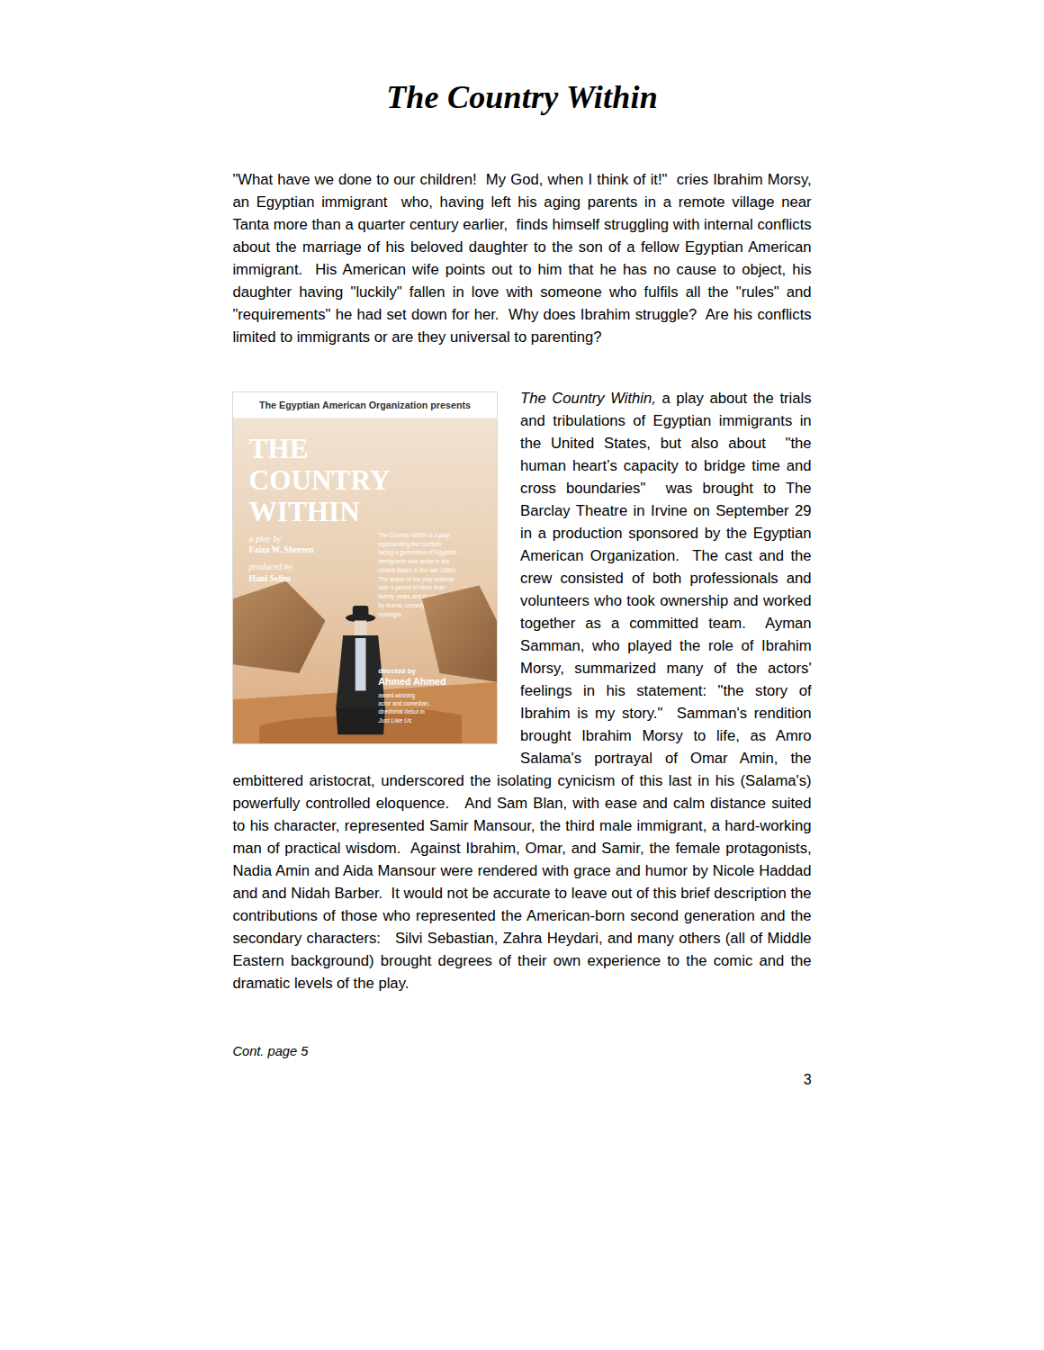The Country Within
"What have we done to our children! My God, when I think of it!" cries Ibrahim Morsy, an Egyptian immigrant who, having left his aging parents in a remote village near Tanta more than a quarter century earlier, finds himself struggling with internal conflicts about the marriage of his beloved daughter to the son of a fellow Egyptian American immigrant. His American wife points out to him that he has no cause to object, his daughter having "luckily" fallen in love with someone who fulfils all the "rules" and "requirements" he had set down for her. Why does Ibrahim struggle? Are his conflicts limited to immigrants or are they universal to parenting?
The Country Within, a play about the trials and tribulations of Egyptian immigrants in the United States, but also about "the human heart’s capacity to bridge time and cross boundaries" was brought to The Barclay Theatre in Irvine on September 29 in a production sponsored by the Egyptian American Organization. The cast and the crew consisted of both professionals and volunteers who took ownership and worked together as a committed team. Ayman Samman, who played the role of Ibrahim Morsy, summarized many of the actors' feelings in his statement: "the story of Ibrahim is my story." Samman's rendition brought Ibrahim Morsy to life, as Amro Salama's portrayal of Omar Amin, the embittered aristocrat, underscored the isolating cynicism of this last in his (Salama's) powerfully controlled eloquence. And Sam Blan, with ease and calm distance suited to his character, represented Samir Mansour, the third male immigrant, a hard-working man of practical wisdom. Against Ibrahim, Omar, and Samir, the female protagonists, Nadia Amin and Aida Mansour were rendered with grace and humor by Nicole Haddad and and Nidah Barber. It would not be accurate to leave out of this brief description the contributions of those who represented the American-born second generation and the secondary characters: Silvi Sebastian, Zahra Heydari, and many others (all of Middle Eastern background) brought degrees of their own experience to the comic and the dramatic levels of the play.
Cont. page 5
3